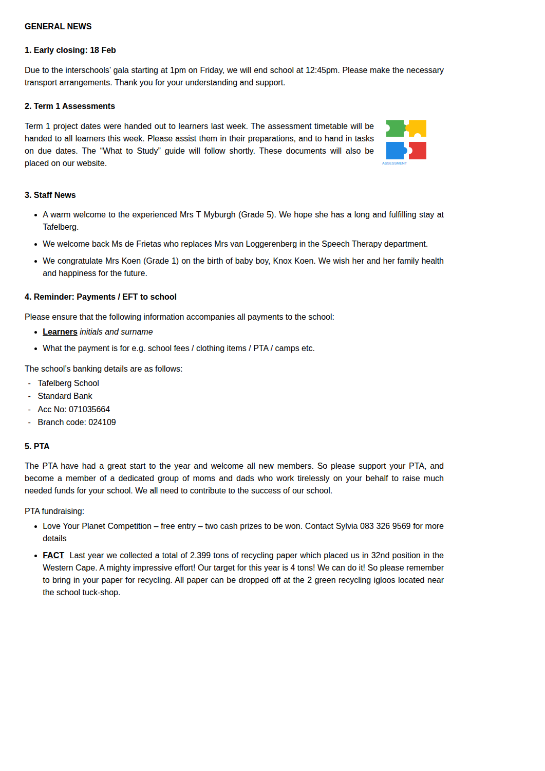GENERAL NEWS
1. Early closing: 18 Feb
Due to the interschools’ gala starting at 1pm on Friday, we will end school at 12:45pm. Please make the necessary transport arrangements. Thank you for your understanding and support.
2. Term 1 Assessments
ASSESSMENT
Term 1 project dates were handed out to learners last week. The assessment timetable will be handed to all learners this week. Please assist them in their preparations, and to hand in tasks on due dates. The “What to Study” guide will follow shortly. These documents will also be placed on our website.
3. Staff News
A warm welcome to the experienced Mrs T Myburgh (Grade 5). We hope she has a long and fulfilling stay at Tafelberg.
We welcome back Ms de Frietas who replaces Mrs van Loggerenberg in the Speech Therapy department.
We congratulate Mrs Koen (Grade 1) on the birth of baby boy, Knox Koen. We wish her and her family health and happiness for the future.
4. Reminder: Payments / EFT to school
Please ensure that the following information accompanies all payments to the school:
Learners initials and surname
What the payment is for e.g. school fees / clothing items / PTA / camps etc.
The school’s banking details are as follows:
Tafelberg School
Standard Bank
Acc No: 071035664
Branch code: 024109
5. PTA
The PTA have had a great start to the year and welcome all new members. So please support your PTA, and become a member of a dedicated group of moms and dads who work tirelessly on your behalf to raise much needed funds for your school. We all need to contribute to the success of our school.
PTA fundraising:
Love Your Planet Competition – free entry – two cash prizes to be won. Contact Sylvia 083 326 9569 for more details
FACT Last year we collected a total of 2.399 tons of recycling paper which placed us in 32nd position in the Western Cape. A mighty impressive effort! Our target for this year is 4 tons! We can do it! So please remember to bring in your paper for recycling. All paper can be dropped off at the 2 green recycling igloos located near the school tuck-shop.